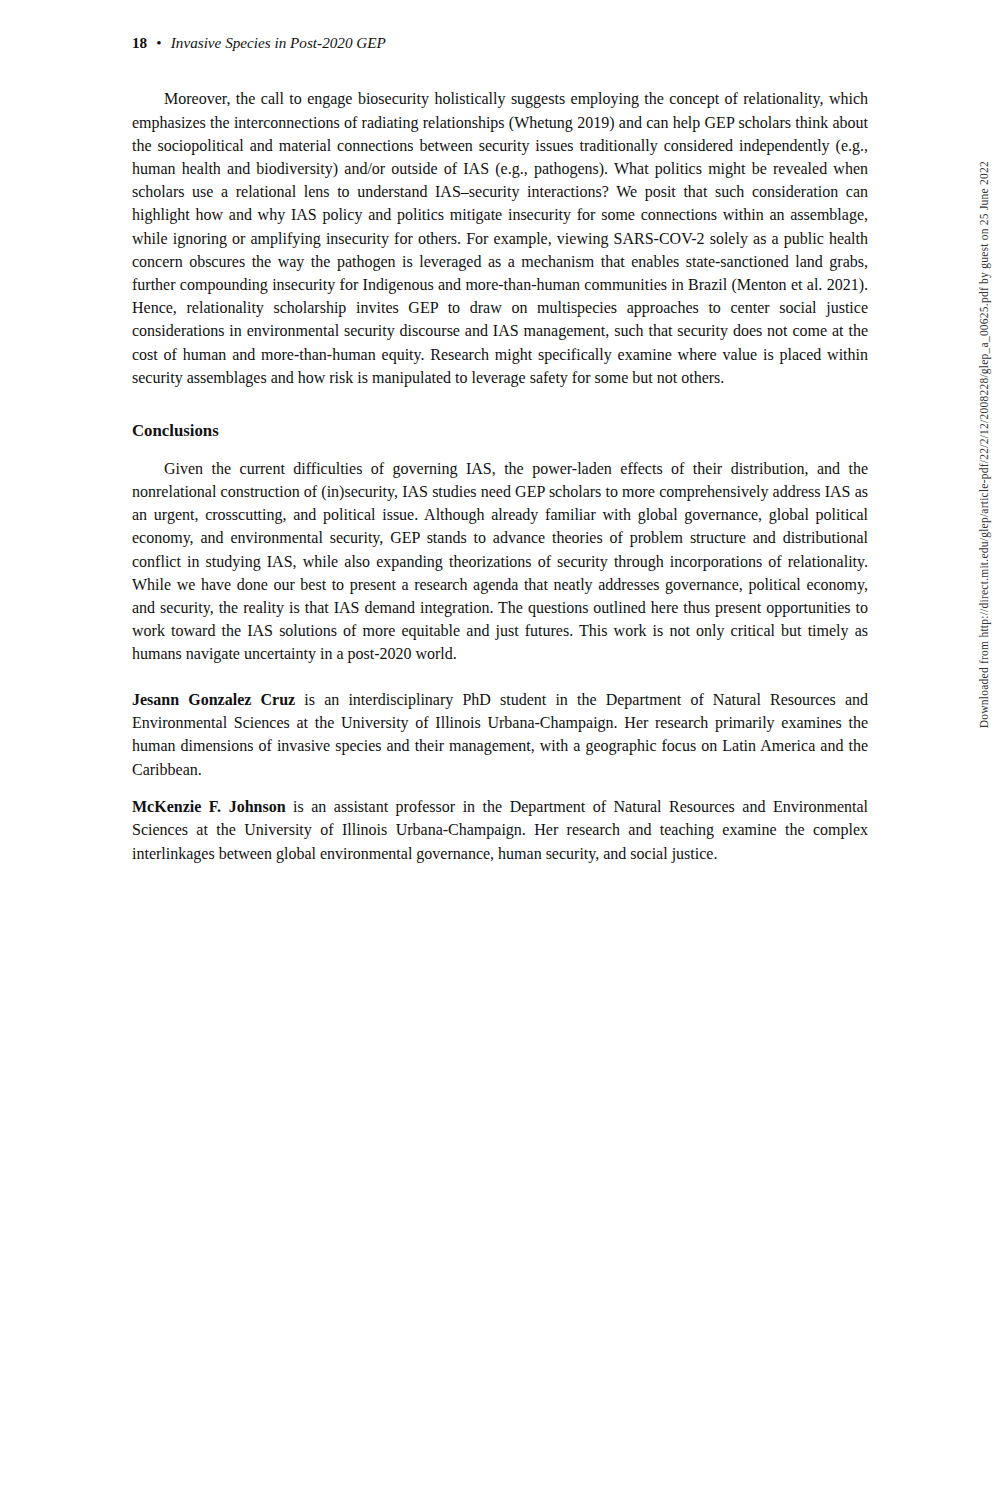18•Invasive Species in Post-2020 GEP
Downloaded from http://direct.mit.edu/glep/article-pdf/22/2/12/2008228/glep_a_00625.pdf by guest on 25 June 2022
Moreover, the call to engage biosecurity holistically suggests employing the concept of relationality, which emphasizes the interconnections of radiating relationships (Whetung 2019) and can help GEP scholars think about the sociopolitical and material connections between security issues traditionally considered independently (e.g., human health and biodiversity) and/or outside of IAS (e.g., pathogens). What politics might be revealed when scholars use a relational lens to understand IAS–security interactions? We posit that such consideration can highlight how and why IAS policy and politics mitigate insecurity for some connections within an assemblage, while ignoring or amplifying insecurity for others. For example, viewing SARS-COV-2 solely as a public health concern obscures the way the pathogen is leveraged as a mechanism that enables state-sanctioned land grabs, further compounding insecurity for Indigenous and more-than-human communities in Brazil (Menton et al. 2021). Hence, relationality scholarship invites GEP to draw on multispecies approaches to center social justice considerations in environmental security discourse and IAS management, such that security does not come at the cost of human and more-than-human equity. Research might specifically examine where value is placed within security assemblages and how risk is manipulated to leverage safety for some but not others.
Conclusions
Given the current difficulties of governing IAS, the power-laden effects of their distribution, and the nonrelational construction of (in)security, IAS studies need GEP scholars to more comprehensively address IAS as an urgent, crosscutting, and political issue. Although already familiar with global governance, global political economy, and environmental security, GEP stands to advance theories of problem structure and distributional conflict in studying IAS, while also expanding theorizations of security through incorporations of relationality. While we have done our best to present a research agenda that neatly addresses governance, political economy, and security, the reality is that IAS demand integration. The questions outlined here thus present opportunities to work toward the IAS solutions of more equitable and just futures. This work is not only critical but timely as humans navigate uncertainty in a post-2020 world.
Jesann Gonzalez Cruz is an interdisciplinary PhD student in the Department of Natural Resources and Environmental Sciences at the University of Illinois Urbana-Champaign. Her research primarily examines the human dimensions of invasive species and their management, with a geographic focus on Latin America and the Caribbean.
McKenzie F. Johnson is an assistant professor in the Department of Natural Resources and Environmental Sciences at the University of Illinois Urbana-Champaign. Her research and teaching examine the complex interlinkages between global environmental governance, human security, and social justice.